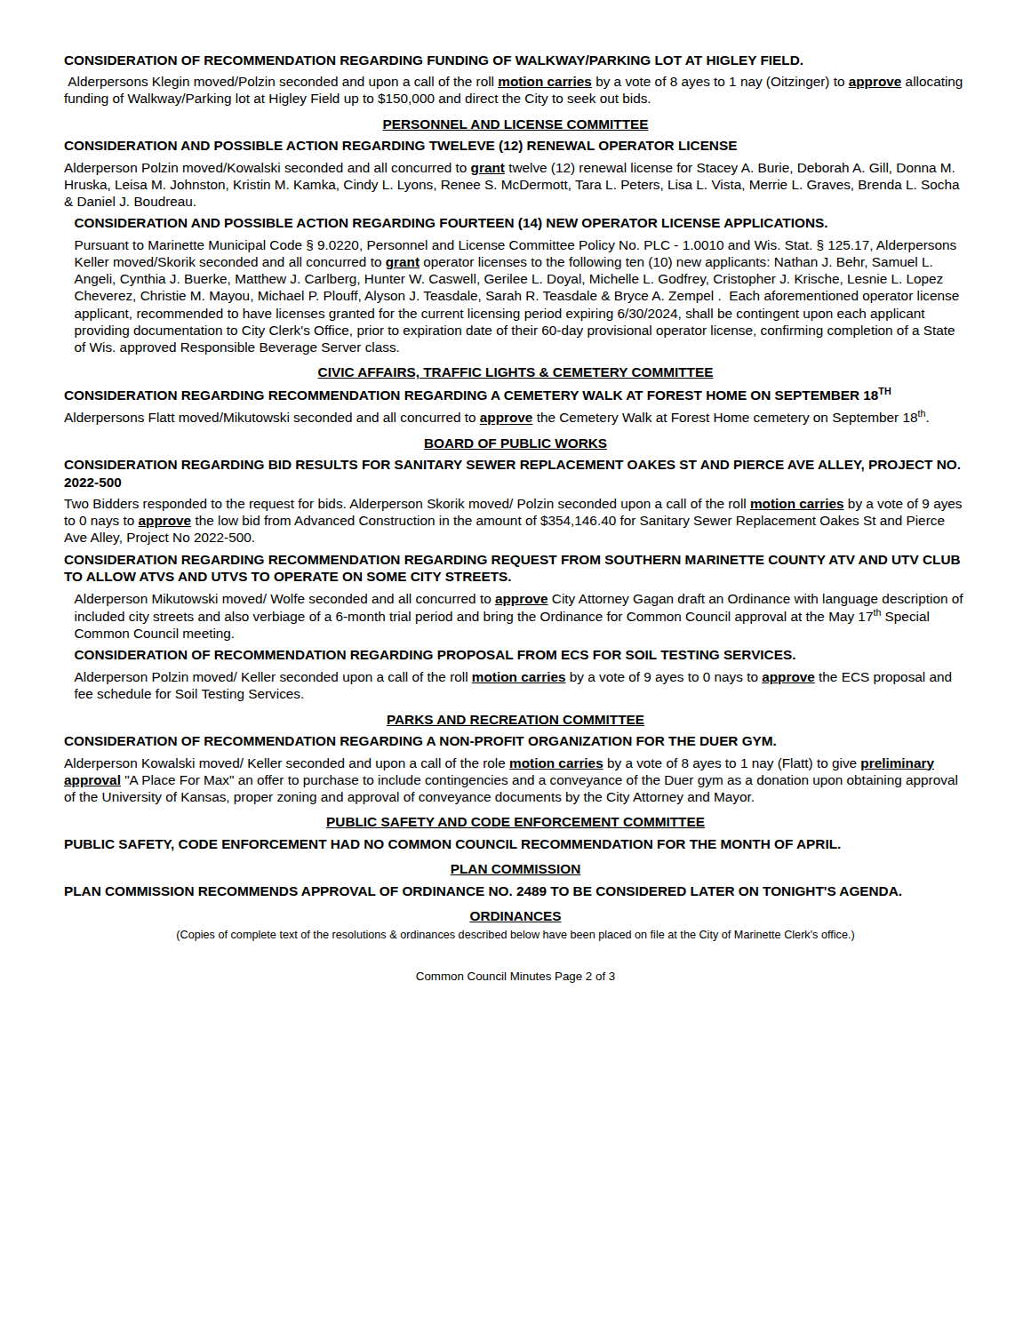CONSIDERATION OF RECOMMENDATION REGARDING FUNDING OF WALKWAY/PARKING LOT AT HIGLEY FIELD.
Alderpersons Klegin moved/Polzin seconded and upon a call of the roll motion carries by a vote of 8 ayes to 1 nay (Oitzinger) to approve allocating funding of Walkway/Parking lot at Higley Field up to $150,000 and direct the City to seek out bids.
PERSONNEL AND LICENSE COMMITTEE
CONSIDERATION AND POSSIBLE ACTION REGARDING TWELEVE (12) RENEWAL OPERATOR LICENSE
Alderperson Polzin moved/Kowalski seconded and all concurred to grant twelve (12) renewal license for Stacey A. Burie, Deborah A. Gill, Donna M. Hruska, Leisa M. Johnston, Kristin M. Kamka, Cindy L. Lyons, Renee S. McDermott, Tara L. Peters, Lisa L. Vista, Merrie L. Graves, Brenda L. Socha & Daniel J. Boudreau.
CONSIDERATION AND POSSIBLE ACTION REGARDING FOURTEEN (14) NEW OPERATOR LICENSE APPLICATIONS.
Pursuant to Marinette Municipal Code § 9.0220, Personnel and License Committee Policy No. PLC - 1.0010 and Wis. Stat. § 125.17, Alderpersons Keller moved/Skorik seconded and all concurred to grant operator licenses to the following ten (10) new applicants: Nathan J. Behr, Samuel L. Angeli, Cynthia J. Buerke, Matthew J. Carlberg, Hunter W. Caswell, Gerilee L. Doyal, Michelle L. Godfrey, Cristopher J. Krische, Lesnie L. Lopez Cheverez, Christie M. Mayou, Michael P. Plouff, Alyson J. Teasdale, Sarah R. Teasdale & Bryce A. Zempel . Each aforementioned operator license applicant, recommended to have licenses granted for the current licensing period expiring 6/30/2024, shall be contingent upon each applicant providing documentation to City Clerk's Office, prior to expiration date of their 60-day provisional operator license, confirming completion of a State of Wis. approved Responsible Beverage Server class.
CIVIC AFFAIRS, TRAFFIC LIGHTS & CEMETERY COMMITTEE
CONSIDERATION REGARDING RECOMMENDATION REGARDING A CEMETERY WALK AT FOREST HOME ON SEPTEMBER 18TH
Alderpersons Flatt moved/Mikutowski seconded and all concurred to approve the Cemetery Walk at Forest Home cemetery on September 18th.
BOARD OF PUBLIC WORKS
CONSIDERATION REGARDING BID RESULTS FOR SANITARY SEWER REPLACEMENT OAKES ST AND PIERCE AVE ALLEY, PROJECT NO. 2022-500
Two Bidders responded to the request for bids. Alderperson Skorik moved/ Polzin seconded upon a call of the roll motion carries by a vote of 9 ayes to 0 nays to approve the low bid from Advanced Construction in the amount of $354,146.40 for Sanitary Sewer Replacement Oakes St and Pierce Ave Alley, Project No 2022-500.
CONSIDERATION REGARDING RECOMMENDATION REGARDING REQUEST FROM SOUTHERN MARINETTE COUNTY ATV AND UTV CLUB TO ALLOW ATVS AND UTVS TO OPERATE ON SOME CITY STREETS.
Alderperson Mikutowski moved/ Wolfe seconded and all concurred to approve City Attorney Gagan draft an Ordinance with language description of included city streets and also verbiage of a 6-month trial period and bring the Ordinance for Common Council approval at the May 17th Special Common Council meeting.
CONSIDERATION OF RECOMMENDATION REGARDING PROPOSAL FROM ECS FOR SOIL TESTING SERVICES.
Alderperson Polzin moved/ Keller seconded upon a call of the roll motion carries by a vote of 9 ayes to 0 nays to approve the ECS proposal and fee schedule for Soil Testing Services.
PARKS AND RECREATION COMMITTEE
CONSIDERATION OF RECOMMENDATION REGARDING A NON-PROFIT ORGANIZATION FOR THE DUER GYM.
Alderperson Kowalski moved/ Keller seconded and upon a call of the role motion carries by a vote of 8 ayes to 1 nay (Flatt) to give preliminary approval "A Place For Max" an offer to purchase to include contingencies and a conveyance of the Duer gym as a donation upon obtaining approval of the University of Kansas, proper zoning and approval of conveyance documents by the City Attorney and Mayor.
PUBLIC SAFETY AND CODE ENFORCEMENT COMMITTEE
PUBLIC SAFETY, CODE ENFORCEMENT HAD NO COMMON COUNCIL RECOMMENDATION FOR THE MONTH OF APRIL.
PLAN COMMISSION
PLAN COMMISSION RECOMMENDS APPROVAL OF ORDINANCE NO. 2489 TO BE CONSIDERED LATER ON TONIGHT'S AGENDA.
ORDINANCES
(Copies of complete text of the resolutions & ordinances described below have been placed on file at the City of Marinette Clerk's office.)
Common Council Minutes Page 2 of 3